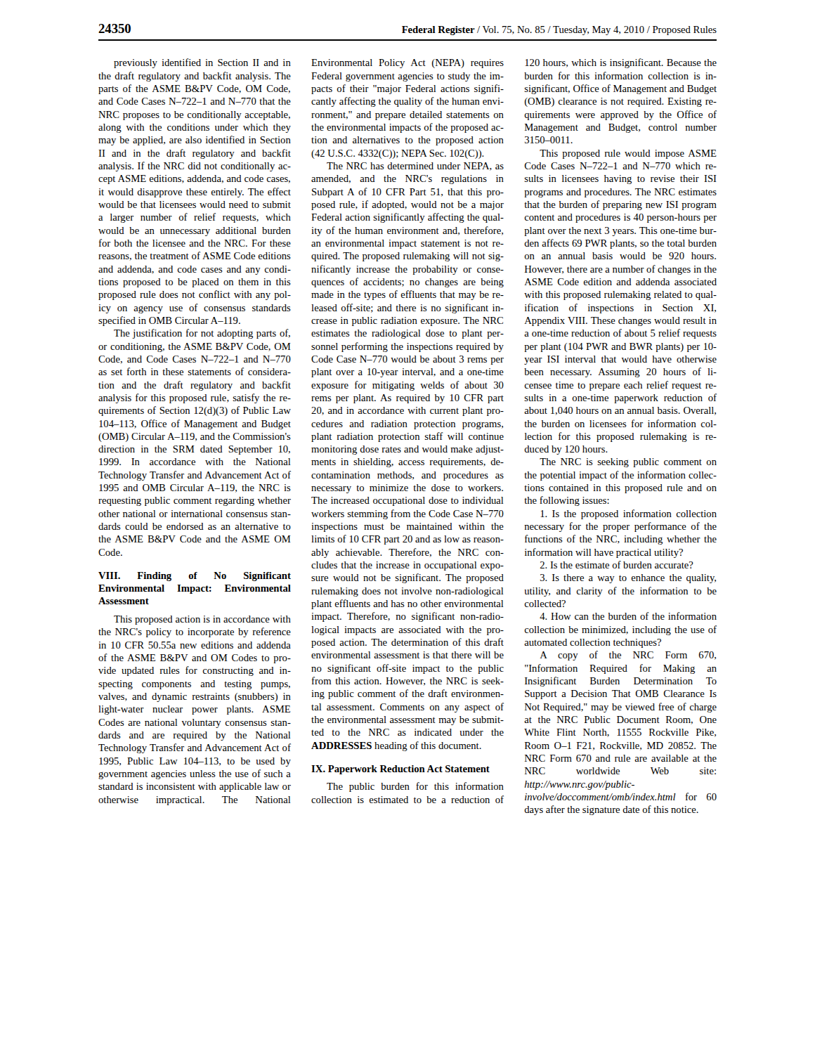24350
Federal Register / Vol. 75, No. 85 / Tuesday, May 4, 2010 / Proposed Rules
previously identified in Section II and in the draft regulatory and backfit analysis. The parts of the ASME B&PV Code, OM Code, and Code Cases N–722–1 and N–770 that the NRC proposes to be conditionally acceptable, along with the conditions under which they may be applied, are also identified in Section II and in the draft regulatory and backfit analysis. If the NRC did not conditionally accept ASME editions, addenda, and code cases, it would disapprove these entirely. The effect would be that licensees would need to submit a larger number of relief requests, which would be an unnecessary additional burden for both the licensee and the NRC. For these reasons, the treatment of ASME Code editions and addenda, and code cases and any conditions proposed to be placed on them in this proposed rule does not conflict with any policy on agency use of consensus standards specified in OMB Circular A–119.
The justification for not adopting parts of, or conditioning, the ASME B&PV Code, OM Code, and Code Cases N–722–1 and N–770 as set forth in these statements of consideration and the draft regulatory and backfit analysis for this proposed rule, satisfy the requirements of Section 12(d)(3) of Public Law 104–113, Office of Management and Budget (OMB) Circular A–119, and the Commission's direction in the SRM dated September 10, 1999. In accordance with the National Technology Transfer and Advancement Act of 1995 and OMB Circular A–119, the NRC is requesting public comment regarding whether other national or international consensus standards could be endorsed as an alternative to the ASME B&PV Code and the ASME OM Code.
VIII. Finding of No Significant Environmental Impact: Environmental Assessment
This proposed action is in accordance with the NRC's policy to incorporate by reference in 10 CFR 50.55a new editions and addenda of the ASME B&PV and OM Codes to provide updated rules for constructing and inspecting components and testing pumps, valves, and dynamic restraints (snubbers) in light-water nuclear power plants. ASME Codes are national voluntary consensus standards and are required by the National Technology Transfer and Advancement Act of 1995, Public Law 104–113, to be used by government agencies unless the use of such a standard is inconsistent with applicable law or otherwise impractical. The National Environmental Policy Act (NEPA) requires Federal government agencies to study the impacts of their "major Federal actions significantly affecting the quality of the human environment," and prepare detailed statements on the environmental impacts of the proposed action and alternatives to the proposed action (42 U.S.C. 4332(C)); NEPA Sec. 102(C)).
The NRC has determined under NEPA, as amended, and the NRC's regulations in Subpart A of 10 CFR Part 51, that this proposed rule, if adopted, would not be a major Federal action significantly affecting the quality of the human environment and, therefore, an environmental impact statement is not required. The proposed rulemaking will not significantly increase the probability or consequences of accidents; no changes are being made in the types of effluents that may be released off-site; and there is no significant increase in public radiation exposure. The NRC estimates the radiological dose to plant personnel performing the inspections required by Code Case N–770 would be about 3 rems per plant over a 10-year interval, and a one-time exposure for mitigating welds of about 30 rems per plant. As required by 10 CFR part 20, and in accordance with current plant procedures and radiation protection programs, plant radiation protection staff will continue monitoring dose rates and would make adjustments in shielding, access requirements, decontamination methods, and procedures as necessary to minimize the dose to workers. The increased occupational dose to individual workers stemming from the Code Case N–770 inspections must be maintained within the limits of 10 CFR part 20 and as low as reasonably achievable. Therefore, the NRC concludes that the increase in occupational exposure would not be significant. The proposed rulemaking does not involve non-radiological plant effluents and has no other environmental impact. Therefore, no significant non-radiological impacts are associated with the proposed action. The determination of this draft environmental assessment is that there will be no significant off-site impact to the public from this action. However, the NRC is seeking public comment of the draft environmental assessment. Comments on any aspect of the environmental assessment may be submitted to the NRC as indicated under the ADDRESSES heading of this document.
IX. Paperwork Reduction Act Statement
The public burden for this information collection is estimated to be a reduction of 120 hours, which is insignificant. Because the burden for this information collection is insignificant, Office of Management and Budget (OMB) clearance is not required. Existing requirements were approved by the Office of Management and Budget, control number 3150–0011.
This proposed rule would impose ASME Code Cases N–722–1 and N–770 which results in licensees having to revise their ISI programs and procedures. The NRC estimates that the burden of preparing new ISI program content and procedures is 40 person-hours per plant over the next 3 years. This one-time burden affects 69 PWR plants, so the total burden on an annual basis would be 920 hours. However, there are a number of changes in the ASME Code edition and addenda associated with this proposed rulemaking related to qualification of inspections in Section XI, Appendix VIII. These changes would result in a one-time reduction of about 5 relief requests per plant (104 PWR and BWR plants) per 10-year ISI interval that would have otherwise been necessary. Assuming 20 hours of licensee time to prepare each relief request results in a one-time paperwork reduction of about 1,040 hours on an annual basis. Overall, the burden on licensees for information collection for this proposed rulemaking is reduced by 120 hours.
The NRC is seeking public comment on the potential impact of the information collections contained in this proposed rule and on the following issues:
1. Is the proposed information collection necessary for the proper performance of the functions of the NRC, including whether the information will have practical utility?
2. Is the estimate of burden accurate?
3. Is there a way to enhance the quality, utility, and clarity of the information to be collected?
4. How can the burden of the information collection be minimized, including the use of automated collection techniques?
A copy of the NRC Form 670, "Information Required for Making an Insignificant Burden Determination To Support a Decision That OMB Clearance Is Not Required," may be viewed free of charge at the NRC Public Document Room, One White Flint North, 11555 Rockville Pike, Room O–1 F21, Rockville, MD 20852. The NRC Form 670 and rule are available at the NRC worldwide Web site: http://www.nrc.gov/public-involve/doccomment/omb/index.html for 60 days after the signature date of this notice.